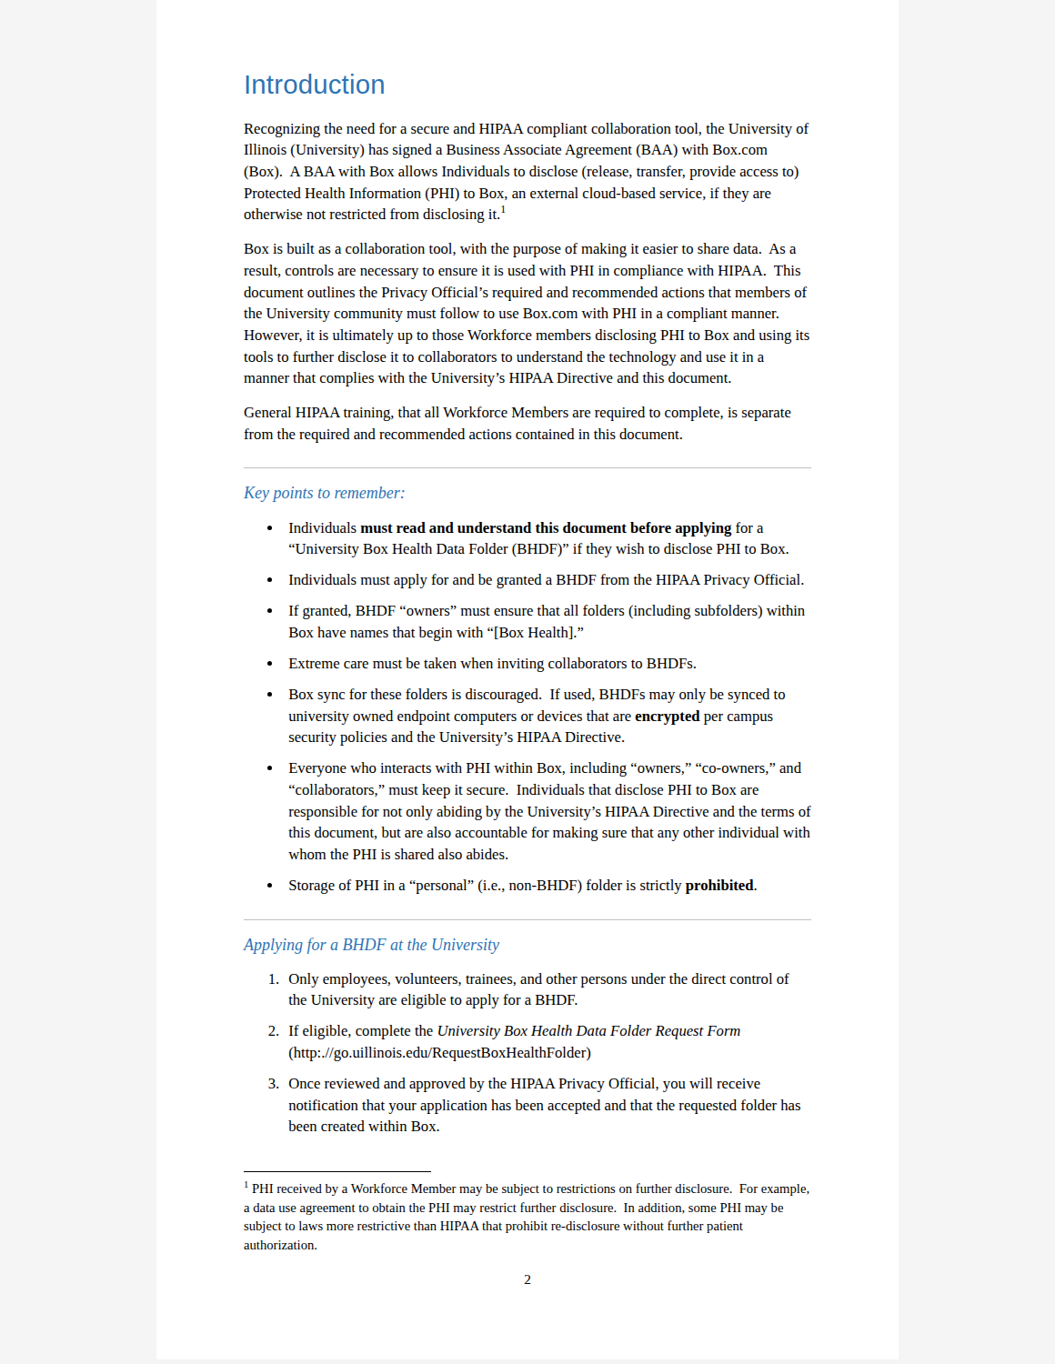Introduction
Recognizing the need for a secure and HIPAA compliant collaboration tool, the University of Illinois (University) has signed a Business Associate Agreement (BAA) with Box.com (Box). A BAA with Box allows Individuals to disclose (release, transfer, provide access to) Protected Health Information (PHI) to Box, an external cloud-based service, if they are otherwise not restricted from disclosing it.1
Box is built as a collaboration tool, with the purpose of making it easier to share data. As a result, controls are necessary to ensure it is used with PHI in compliance with HIPAA. This document outlines the Privacy Official’s required and recommended actions that members of the University community must follow to use Box.com with PHI in a compliant manner. However, it is ultimately up to those Workforce members disclosing PHI to Box and using its tools to further disclose it to collaborators to understand the technology and use it in a manner that complies with the University’s HIPAA Directive and this document.
General HIPAA training, that all Workforce Members are required to complete, is separate from the required and recommended actions contained in this document.
Key points to remember:
Individuals must read and understand this document before applying for a “University Box Health Data Folder (BHDF)” if they wish to disclose PHI to Box.
Individuals must apply for and be granted a BHDF from the HIPAA Privacy Official.
If granted, BHDF “owners” must ensure that all folders (including subfolders) within Box have names that begin with “[Box Health].”
Extreme care must be taken when inviting collaborators to BHDFs.
Box sync for these folders is discouraged. If used, BHDFs may only be synced to university owned endpoint computers or devices that are encrypted per campus security policies and the University’s HIPAA Directive.
Everyone who interacts with PHI within Box, including “owners,” “co-owners,” and “collaborators,” must keep it secure. Individuals that disclose PHI to Box are responsible for not only abiding by the University’s HIPAA Directive and the terms of this document, but are also accountable for making sure that any other individual with whom the PHI is shared also abides.
Storage of PHI in a “personal” (i.e., non-BHDF) folder is strictly prohibited.
Applying for a BHDF at the University
Only employees, volunteers, trainees, and other persons under the direct control of the University are eligible to apply for a BHDF.
If eligible, complete the University Box Health Data Folder Request Form (http:.//go.uillinois.edu/RequestBoxHealthFolder)
Once reviewed and approved by the HIPAA Privacy Official, you will receive notification that your application has been accepted and that the requested folder has been created within Box.
1 PHI received by a Workforce Member may be subject to restrictions on further disclosure. For example, a data use agreement to obtain the PHI may restrict further disclosure. In addition, some PHI may be subject to laws more restrictive than HIPAA that prohibit re-disclosure without further patient authorization.
2